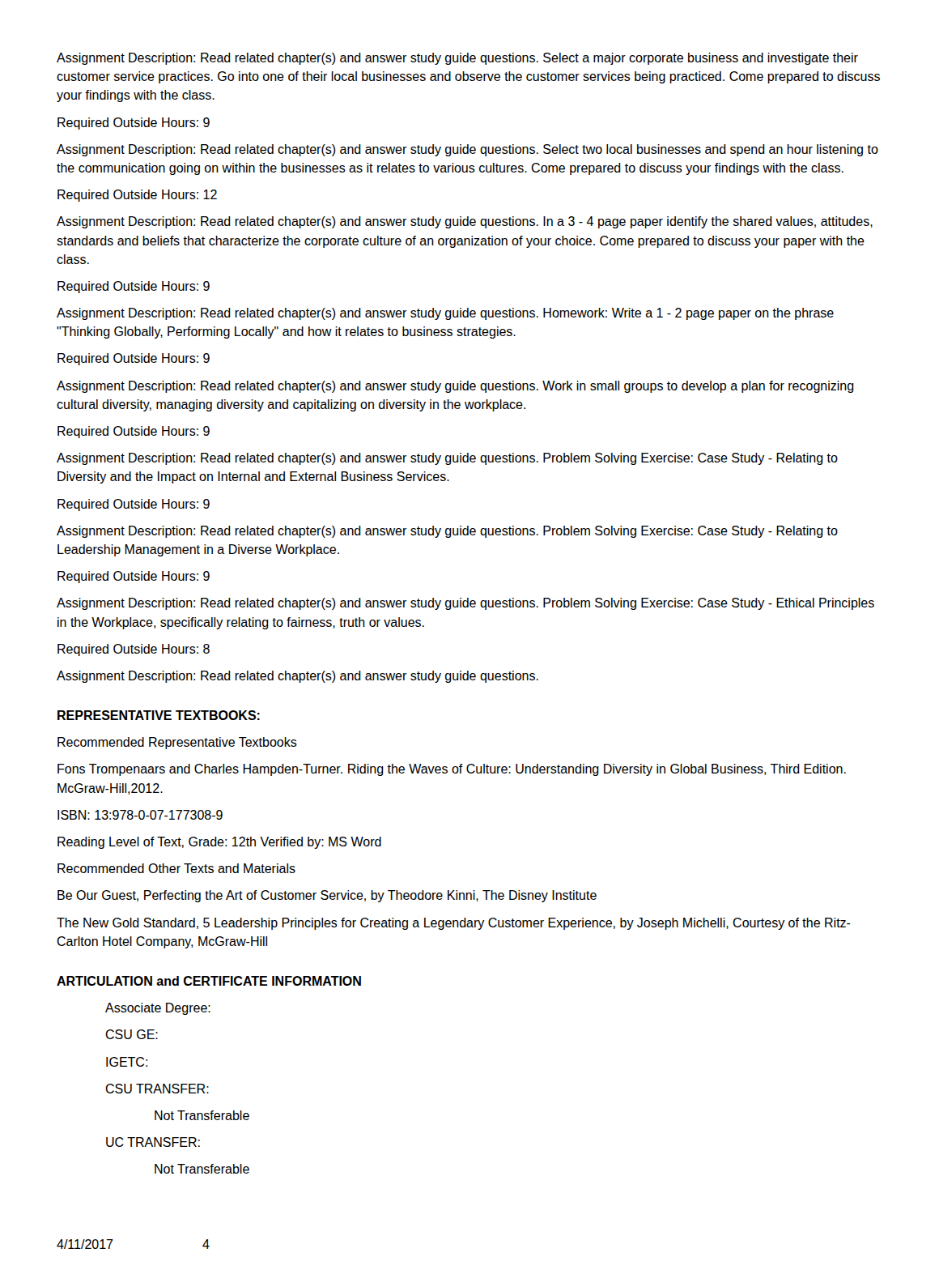Assignment Description: Read related chapter(s) and answer study guide questions. Select a major corporate business and investigate their customer service practices. Go into one of their local businesses and observe the customer services being practiced. Come prepared to discuss your findings with the class.
Required Outside Hours: 9
Assignment Description: Read related chapter(s) and answer study guide questions. Select two local businesses and spend an hour listening to the communication going on within the businesses as it relates to various cultures. Come prepared to discuss your findings with the class.
Required Outside Hours: 12
Assignment Description: Read related chapter(s) and answer study guide questions. In a 3 - 4 page paper identify the shared values, attitudes, standards and beliefs that characterize the corporate culture of an organization of your choice. Come prepared to discuss your paper with the class.
Required Outside Hours: 9
Assignment Description: Read related chapter(s) and answer study guide questions. Homework: Write a 1 - 2 page paper on the phrase "Thinking Globally, Performing Locally" and how it relates to business strategies.
Required Outside Hours: 9
Assignment Description: Read related chapter(s) and answer study guide questions. Work in small groups to develop a plan for recognizing cultural diversity, managing diversity and capitalizing on diversity in the workplace.
Required Outside Hours: 9
Assignment Description: Read related chapter(s) and answer study guide questions. Problem Solving Exercise: Case Study - Relating to Diversity and the Impact on Internal and External Business Services.
Required Outside Hours: 9
Assignment Description: Read related chapter(s) and answer study guide questions. Problem Solving Exercise: Case Study - Relating to Leadership Management in a Diverse Workplace.
Required Outside Hours: 9
Assignment Description: Read related chapter(s) and answer study guide questions. Problem Solving Exercise: Case Study - Ethical Principles in the Workplace, specifically relating to fairness, truth or values.
Required Outside Hours: 8
Assignment Description: Read related chapter(s) and answer study guide questions.
REPRESENTATIVE TEXTBOOKS:
Recommended Representative Textbooks
Fons Trompenaars and Charles Hampden-Turner. Riding the Waves of Culture: Understanding Diversity in Global Business, Third Edition. McGraw-Hill,2012.
ISBN: 13:978-0-07-177308-9
Reading Level of Text, Grade: 12th Verified by: MS Word
Recommended Other Texts and Materials
Be Our Guest, Perfecting the Art of Customer Service, by Theodore Kinni, The Disney Institute
The New Gold Standard, 5 Leadership Principles for Creating a Legendary Customer Experience, by Joseph Michelli, Courtesy of the Ritz-Carlton Hotel Company, McGraw-Hill
ARTICULATION and CERTIFICATE INFORMATION
Associate Degree:
CSU GE:
IGETC:
CSU TRANSFER:
Not Transferable
UC TRANSFER:
Not Transferable
4/11/2017 4